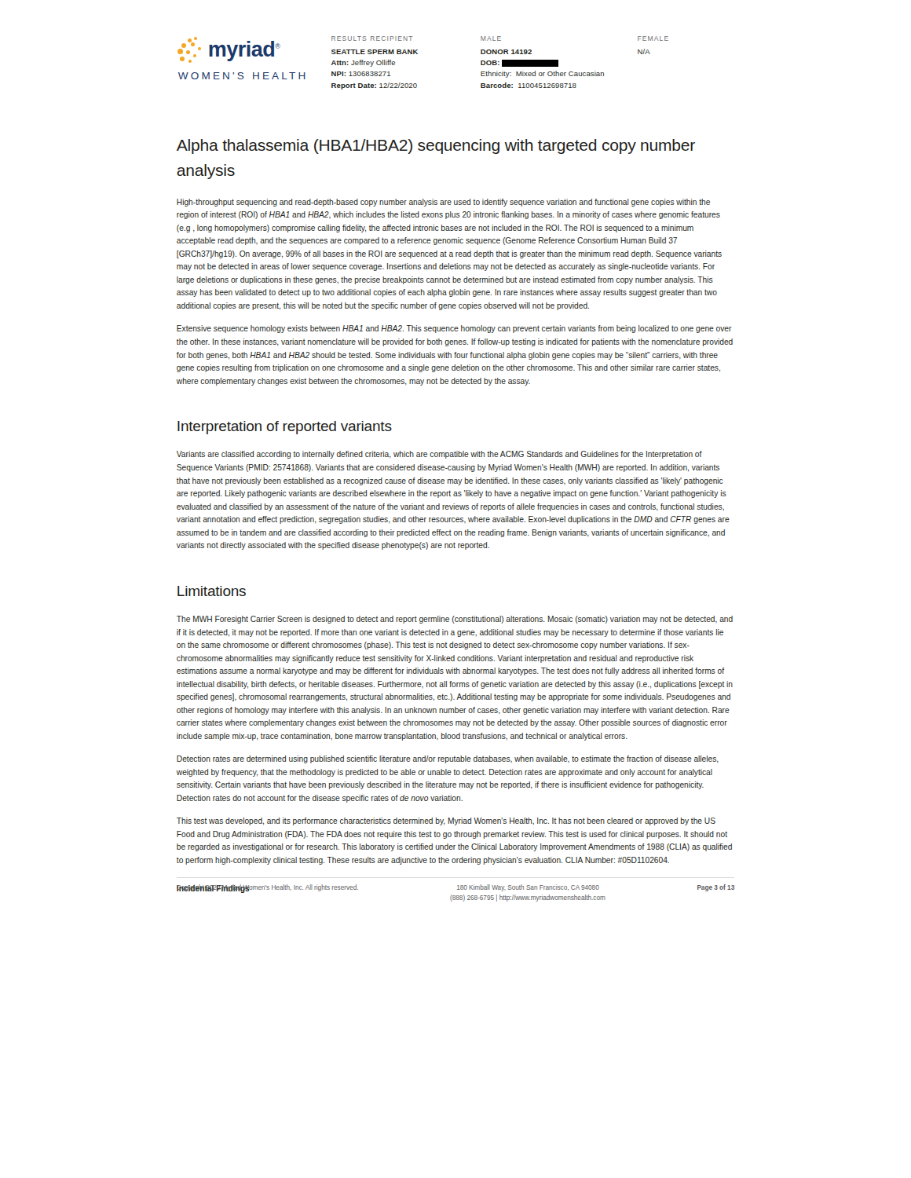myriad®
WOMEN'S HEALTH
Results Recipient
SEATTLE SPERM BANK
Attn: Jeffrey Olliffe
NPI: 1306838271
Report Date: 12/22/2020
Male
DONOR 14192
DOB:
Ethnicity: Mixed or Other Caucasian
Barcode: 11004512698718
Female
N/A
Alpha thalassemia (HBA1/HBA2) sequencing with targeted copy number analysis
High-throughput sequencing and read-depth-based copy number analysis are used to identify sequence variation and functional gene copies within the region of interest (ROI) of HBA1 and HBA2, which includes the listed exons plus 20 intronic flanking bases. In a minority of cases where genomic features (e.g , long homopolymers) compromise calling fidelity, the affected intronic bases are not included in the ROI. The ROI is sequenced to a minimum acceptable read depth, and the sequences are compared to a reference genomic sequence (Genome Reference Consortium Human Build 37 [GRCh37]/hg19). On average, 99% of all bases in the ROI are sequenced at a read depth that is greater than the minimum read depth. Sequence variants may not be detected in areas of lower sequence coverage. Insertions and deletions may not be detected as accurately as single-nucleotide variants. For large deletions or duplications in these genes, the precise breakpoints cannot be determined but are instead estimated from copy number analysis. This assay has been validated to detect up to two additional copies of each alpha globin gene. In rare instances where assay results suggest greater than two additional copies are present, this will be noted but the specific number of gene copies observed will not be provided.
Extensive sequence homology exists between HBA1 and HBA2. This sequence homology can prevent certain variants from being localized to one gene over the other. In these instances, variant nomenclature will be provided for both genes. If follow-up testing is indicated for patients with the nomenclature provided for both genes, both HBA1 and HBA2 should be tested. Some individuals with four functional alpha globin gene copies may be “silent” carriers, with three gene copies resulting from triplication on one chromosome and a single gene deletion on the other chromosome. This and other similar rare carrier states, where complementary changes exist between the chromosomes, may not be detected by the assay.
Interpretation of reported variants
Variants are classified according to internally defined criteria, which are compatible with the ACMG Standards and Guidelines for the Interpretation of Sequence Variants (PMID: 25741868). Variants that are considered disease-causing by Myriad Women's Health (MWH) are reported. In addition, variants that have not previously been established as a recognized cause of disease may be identified. In these cases, only variants classified as 'likely' pathogenic are reported. Likely pathogenic variants are described elsewhere in the report as 'likely to have a negative impact on gene function.' Variant pathogenicity is evaluated and classified by an assessment of the nature of the variant and reviews of reports of allele frequencies in cases and controls, functional studies, variant annotation and effect prediction, segregation studies, and other resources, where available. Exon-level duplications in the DMD and CFTR genes are assumed to be in tandem and are classified according to their predicted effect on the reading frame. Benign variants, variants of uncertain significance, and variants not directly associated with the specified disease phenotype(s) are not reported.
Limitations
The MWH Foresight Carrier Screen is designed to detect and report germline (constitutional) alterations. Mosaic (somatic) variation may not be detected, and if it is detected, it may not be reported. If more than one variant is detected in a gene, additional studies may be necessary to determine if those variants lie on the same chromosome or different chromosomes (phase). This test is not designed to detect sex-chromosome copy number variations. If sex-chromosome abnormalities may significantly reduce test sensitivity for X-linked conditions. Variant interpretation and residual and reproductive risk estimations assume a normal karyotype and may be different for individuals with abnormal karyotypes. The test does not fully address all inherited forms of intellectual disability, birth defects, or heritable diseases. Furthermore, not all forms of genetic variation are detected by this assay (i.e., duplications [except in specified genes], chromosomal rearrangements, structural abnormalities, etc.). Additional testing may be appropriate for some individuals. Pseudogenes and other regions of homology may interfere with this analysis. In an unknown number of cases, other genetic variation may interfere with variant detection. Rare carrier states where complementary changes exist between the chromosomes may not be detected by the assay. Other possible sources of diagnostic error include sample mix-up, trace contamination, bone marrow transplantation, blood transfusions, and technical or analytical errors.
Detection rates are determined using published scientific literature and/or reputable databases, when available, to estimate the fraction of disease alleles, weighted by frequency, that the methodology is predicted to be able or unable to detect. Detection rates are approximate and only account for analytical sensitivity. Certain variants that have been previously described in the literature may not be reported, if there is insufficient evidence for pathogenicity. Detection rates do not account for the disease specific rates of de novo variation.
This test was developed, and its performance characteristics determined by, Myriad Women's Health, Inc. It has not been cleared or approved by the US Food and Drug Administration (FDA). The FDA does not require this test to go through premarket review. This test is used for clinical purposes. It should not be regarded as investigational or for research. This laboratory is certified under the Clinical Laboratory Improvement Amendments of 1988 (CLIA) as qualified to perform high-complexity clinical testing. These results are adjunctive to the ordering physician's evaluation. CLIA Number: #05D1102604.
Incidental Findings
Copyright 2020 Myriad Women's Health, Inc. All rights reserved.
180 Kimball Way, South San Francisco, CA 94080
(888) 268-6795 | http://www.myriadwomenshealth.com
Page 3 of 13